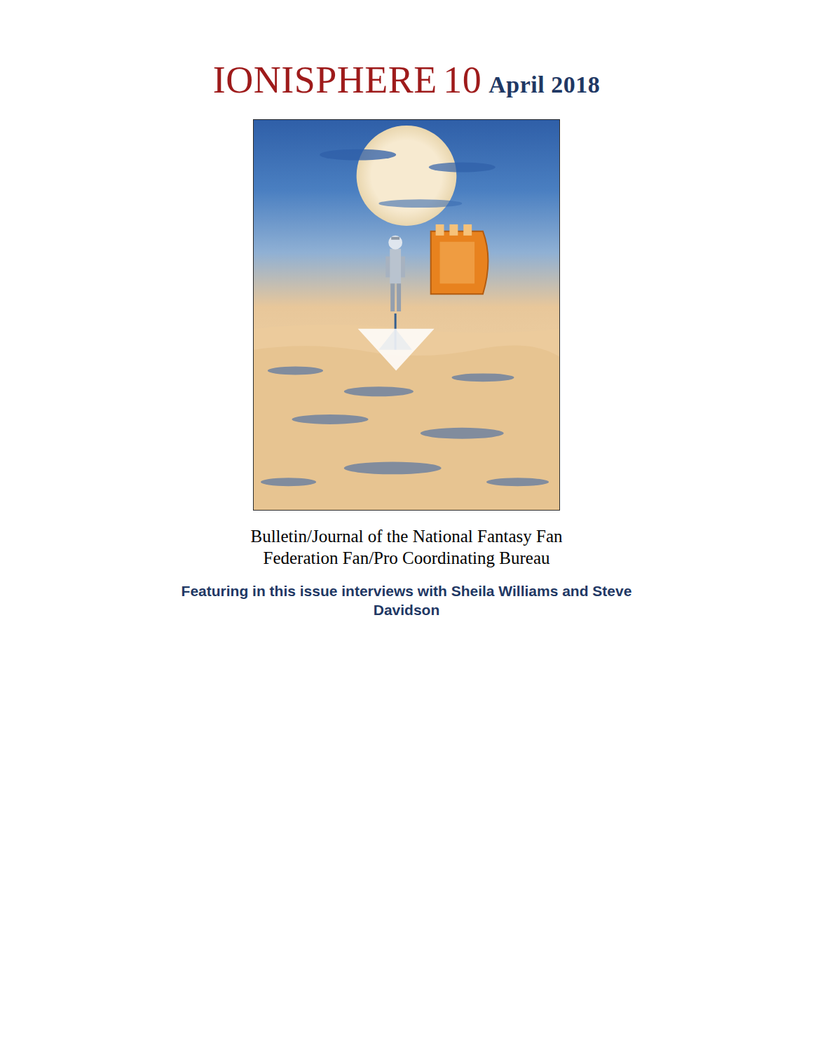IONISPHERE 10 April 2018
Cover art for Ionisphere 10
Bulletin/Journal of the National Fantasy Fan
Federation Fan/Pro Coordinating Bureau
Featuring in this issue interviews with Sheila Williams and Steve Davidson